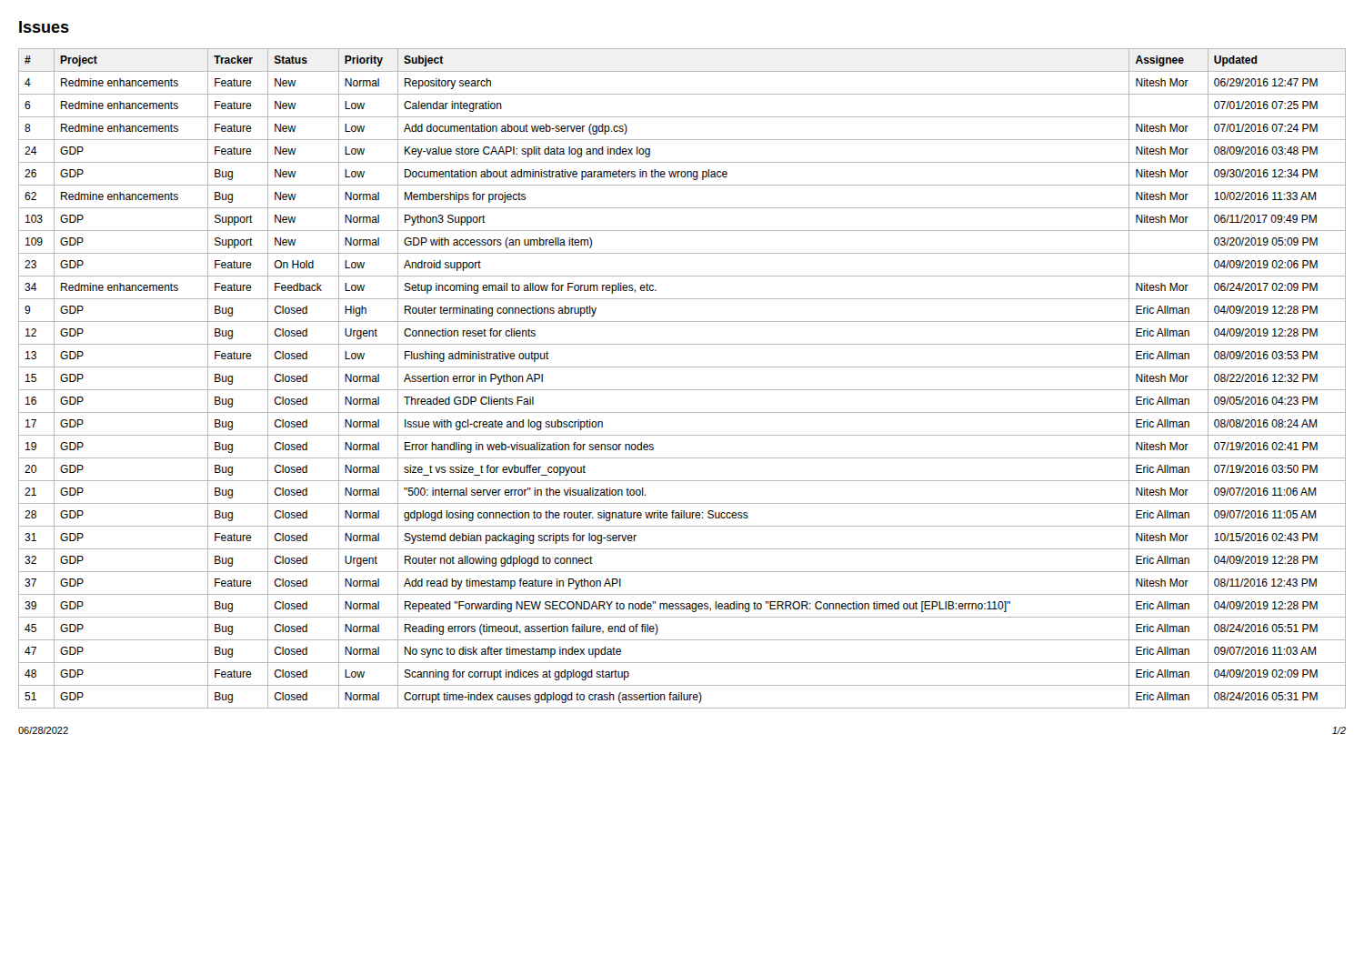Issues
| # | Project | Tracker | Status | Priority | Subject | Assignee | Updated |
| --- | --- | --- | --- | --- | --- | --- | --- |
| 4 | Redmine enhancements | Feature | New | Normal | Repository search | Nitesh Mor | 06/29/2016 12:47 PM |
| 6 | Redmine enhancements | Feature | New | Low | Calendar integration | | 07/01/2016 07:25 PM |
| 8 | Redmine enhancements | Feature | New | Low | Add documentation about web-server (gdp.cs) | Nitesh Mor | 07/01/2016 07:24 PM |
| 24 | GDP | Feature | New | Low | Key-value store CAAPI: split data log and index log | Nitesh Mor | 08/09/2016 03:48 PM |
| 26 | GDP | Bug | New | Low | Documentation about administrative parameters in the wrong place | Nitesh Mor | 09/30/2016 12:34 PM |
| 62 | Redmine enhancements | Bug | New | Normal | Memberships for projects | Nitesh Mor | 10/02/2016 11:33 AM |
| 103 | GDP | Support | New | Normal | Python3 Support | Nitesh Mor | 06/11/2017 09:49 PM |
| 109 | GDP | Support | New | Normal | GDP with accessors (an umbrella item) | | 03/20/2019 05:09 PM |
| 23 | GDP | Feature | On Hold | Low | Android support | | 04/09/2019 02:06 PM |
| 34 | Redmine enhancements | Feature | Feedback | Low | Setup incoming email to allow for Forum replies, etc. | Nitesh Mor | 06/24/2017 02:09 PM |
| 9 | GDP | Bug | Closed | High | Router terminating connections abruptly | Eric Allman | 04/09/2019 12:28 PM |
| 12 | GDP | Bug | Closed | Urgent | Connection reset for clients | Eric Allman | 04/09/2019 12:28 PM |
| 13 | GDP | Feature | Closed | Low | Flushing administrative output | Eric Allman | 08/09/2016 03:53 PM |
| 15 | GDP | Bug | Closed | Normal | Assertion error in Python API | Nitesh Mor | 08/22/2016 12:32 PM |
| 16 | GDP | Bug | Closed | Normal | Threaded GDP Clients Fail | Eric Allman | 09/05/2016 04:23 PM |
| 17 | GDP | Bug | Closed | Normal | Issue with gcl-create and log subscription | Eric Allman | 08/08/2016 08:24 AM |
| 19 | GDP | Bug | Closed | Normal | Error handling in web-visualization for sensor nodes | Nitesh Mor | 07/19/2016 02:41 PM |
| 20 | GDP | Bug | Closed | Normal | size_t vs ssize_t for evbuffer_copyout | Eric Allman | 07/19/2016 03:50 PM |
| 21 | GDP | Bug | Closed | Normal | "500: internal server error" in the visualization tool. | Nitesh Mor | 09/07/2016 11:06 AM |
| 28 | GDP | Bug | Closed | Normal | gdplogd losing connection to the router. signature write failure: Success | Eric Allman | 09/07/2016 11:05 AM |
| 31 | GDP | Feature | Closed | Normal | Systemd debian packaging scripts for log-server | Nitesh Mor | 10/15/2016 02:43 PM |
| 32 | GDP | Bug | Closed | Urgent | Router not allowing gdplogd to connect | Eric Allman | 04/09/2019 12:28 PM |
| 37 | GDP | Feature | Closed | Normal | Add read by timestamp feature in Python API | Nitesh Mor | 08/11/2016 12:43 PM |
| 39 | GDP | Bug | Closed | Normal | Repeated "Forwarding NEW SECONDARY to node" messages, leading to "ERROR: Connection timed out [EPLIB:errno:110]" | Eric Allman | 04/09/2019 12:28 PM |
| 45 | GDP | Bug | Closed | Normal | Reading errors (timeout, assertion failure, end of file) | Eric Allman | 08/24/2016 05:51 PM |
| 47 | GDP | Bug | Closed | Normal | No sync to disk after timestamp index update | Eric Allman | 09/07/2016 11:03 AM |
| 48 | GDP | Feature | Closed | Low | Scanning for corrupt indices at gdplogd startup | Eric Allman | 04/09/2019 02:09 PM |
| 51 | GDP | Bug | Closed | Normal | Corrupt time-index causes gdplogd to crash (assertion failure) | Eric Allman | 08/24/2016 05:31 PM |
06/28/2022 1/2